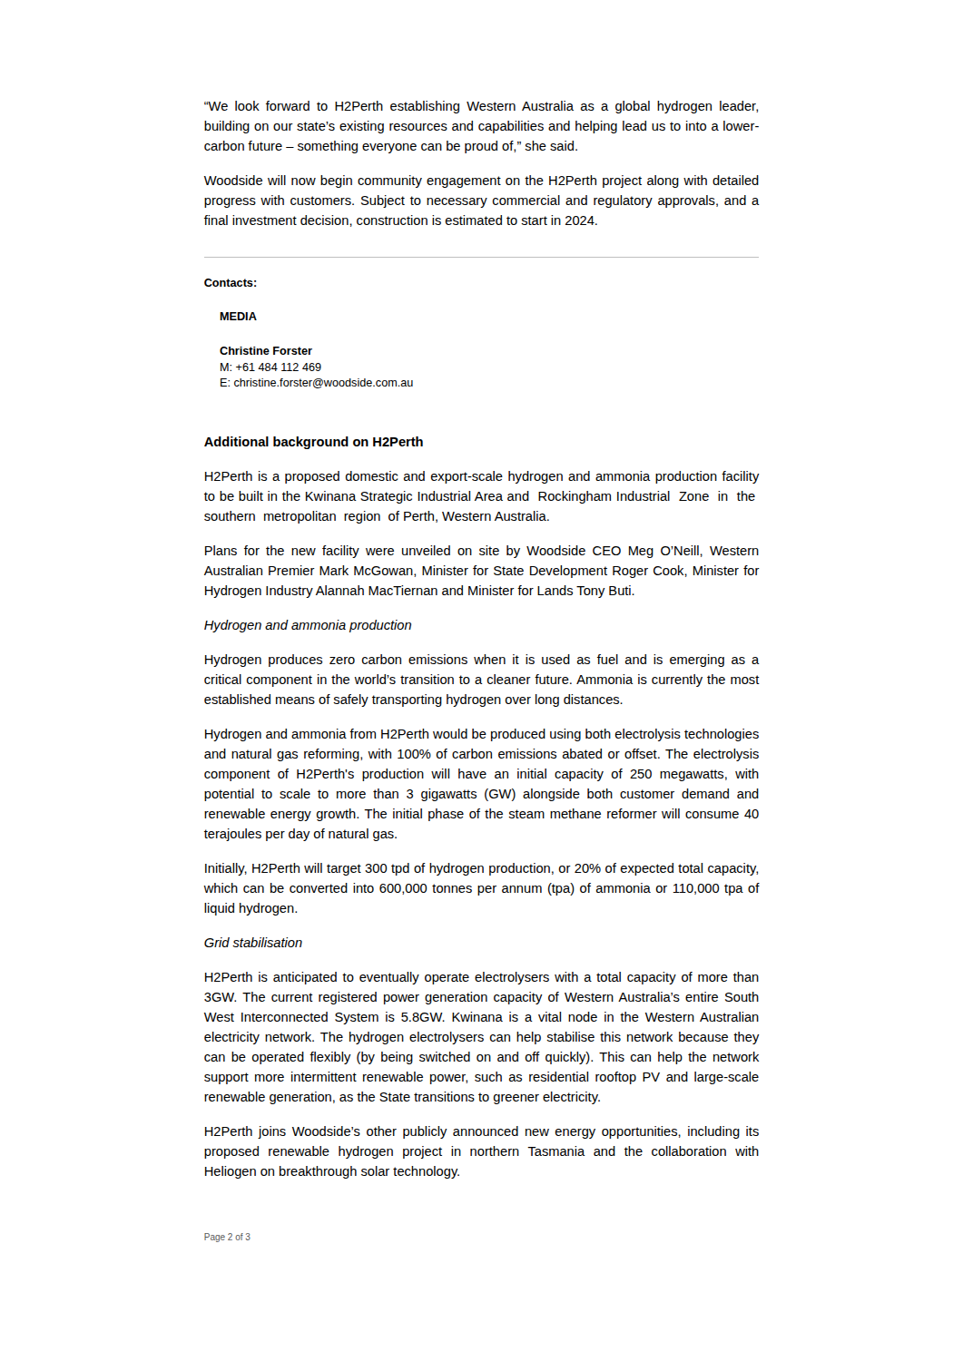“We look forward to H2Perth establishing Western Australia as a global hydrogen leader, building on our state’s existing resources and capabilities and helping lead us to into a lower-carbon future – something everyone can be proud of,” she said.
Woodside will now begin community engagement on the H2Perth project along with detailed progress with customers. Subject to necessary commercial and regulatory approvals, and a final investment decision, construction is estimated to start in 2024.
Contacts:
MEDIA
Christine Forster
M: +61 484 112 469
E: christine.forster@woodside.com.au
Additional background on H2Perth
H2Perth is a proposed domestic and export-scale hydrogen and ammonia production facility to be built in the Kwinana Strategic Industrial Area and Rockingham Industrial Zone in the southern metropolitan region of Perth, Western Australia.
Plans for the new facility were unveiled on site by Woodside CEO Meg O’Neill, Western Australian Premier Mark McGowan, Minister for State Development Roger Cook, Minister for Hydrogen Industry Alannah MacTiernan and Minister for Lands Tony Buti.
Hydrogen and ammonia production
Hydrogen produces zero carbon emissions when it is used as fuel and is emerging as a critical component in the world’s transition to a cleaner future. Ammonia is currently the most established means of safely transporting hydrogen over long distances.
Hydrogen and ammonia from H2Perth would be produced using both electrolysis technologies and natural gas reforming, with 100% of carbon emissions abated or offset. The electrolysis component of H2Perth's production will have an initial capacity of 250 megawatts, with potential to scale to more than 3 gigawatts (GW) alongside both customer demand and renewable energy growth. The initial phase of the steam methane reformer will consume 40 terajoules per day of natural gas.
Initially, H2Perth will target 300 tpd of hydrogen production, or 20% of expected total capacity, which can be converted into 600,000 tonnes per annum (tpa) of ammonia or 110,000 tpa of liquid hydrogen.
Grid stabilisation
H2Perth is anticipated to eventually operate electrolysers with a total capacity of more than 3GW. The current registered power generation capacity of Western Australia’s entire South West Interconnected System is 5.8GW. Kwinana is a vital node in the Western Australian electricity network. The hydrogen electrolysers can help stabilise this network because they can be operated flexibly (by being switched on and off quickly). This can help the network support more intermittent renewable power, such as residential rooftop PV and large-scale renewable generation, as the State transitions to greener electricity.
H2Perth joins Woodside’s other publicly announced new energy opportunities, including its proposed renewable hydrogen project in northern Tasmania and the collaboration with Heliogen on breakthrough solar technology.
Page 2 of 3